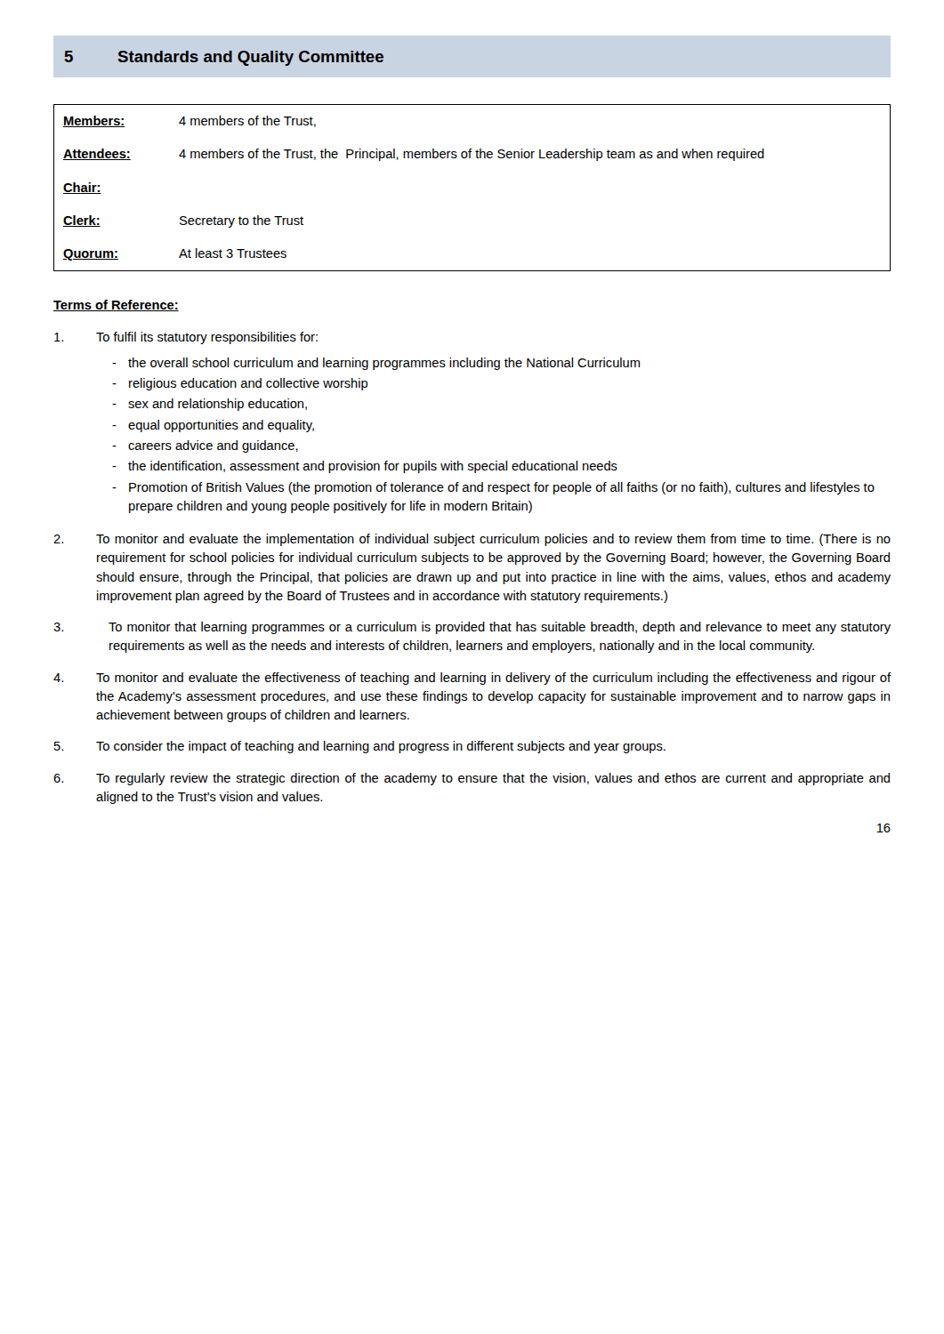5 Standards and Quality Committee
| Members: | 4 members of the Trust, |
| Attendees: | 4 members of the Trust, the Principal, members of the Senior Leadership team as and when required |
| Chair: | |
| Clerk: | Secretary to the Trust |
| Quorum: | At least 3 Trustees |
Terms of Reference:
1. To fulfil its statutory responsibilities for:
the overall school curriculum and learning programmes including the National Curriculum
religious education and collective worship
sex and relationship education,
equal opportunities and equality,
careers advice and guidance,
the identification, assessment and provision for pupils with special educational needs
Promotion of British Values (the promotion of tolerance of and respect for people of all faiths (or no faith), cultures and lifestyles to prepare children and young people positively for life in modern Britain)
2. To monitor and evaluate the implementation of individual subject curriculum policies and to review them from time to time. (There is no requirement for school policies for individual curriculum subjects to be approved by the Governing Board; however, the Governing Board should ensure, through the Principal, that policies are drawn up and put into practice in line with the aims, values, ethos and academy improvement plan agreed by the Board of Trustees and in accordance with statutory requirements.)
3. To monitor that learning programmes or a curriculum is provided that has suitable breadth, depth and relevance to meet any statutory requirements as well as the needs and interests of children, learners and employers, nationally and in the local community.
4. To monitor and evaluate the effectiveness of teaching and learning in delivery of the curriculum including the effectiveness and rigour of the Academy's assessment procedures, and use these findings to develop capacity for sustainable improvement and to narrow gaps in achievement between groups of children and learners.
5. To consider the impact of teaching and learning and progress in different subjects and year groups.
6. To regularly review the strategic direction of the academy to ensure that the vision, values and ethos are current and appropriate and aligned to the Trust's vision and values.
16